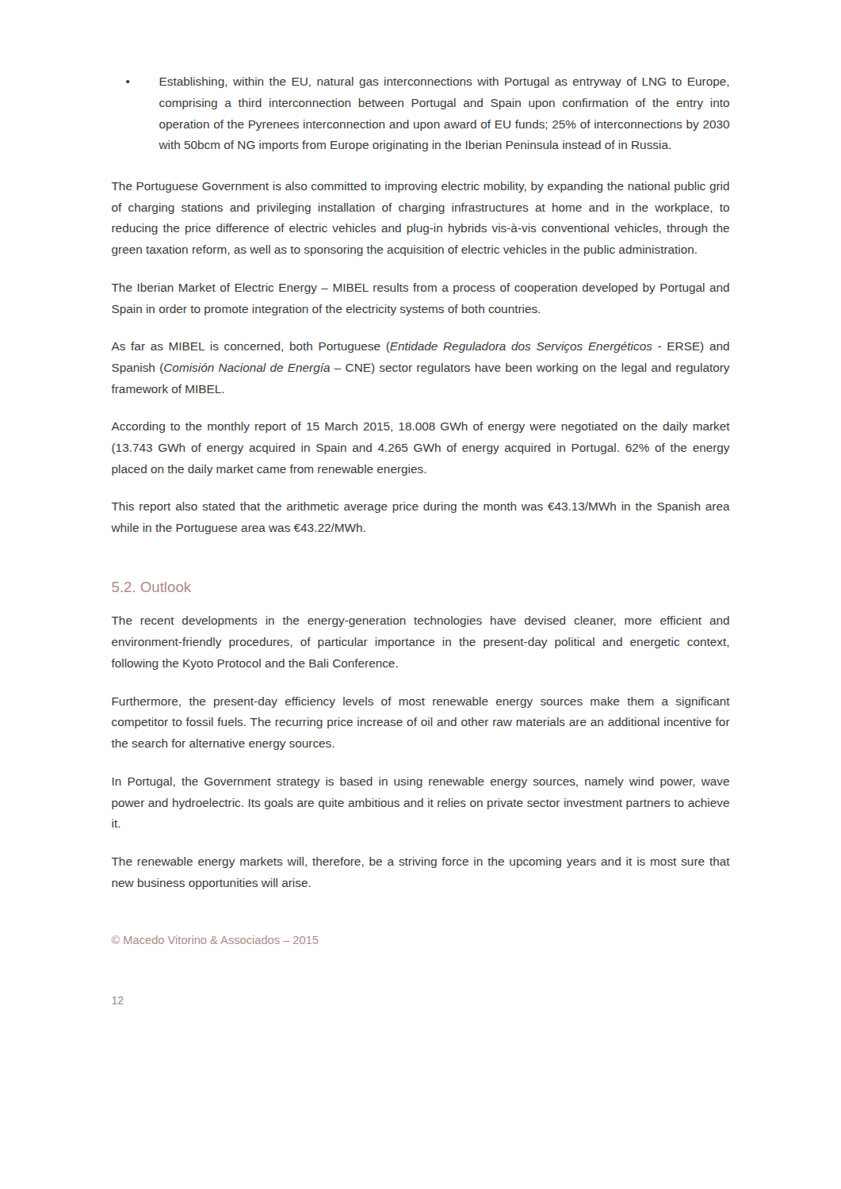Establishing, within the EU, natural gas interconnections with Portugal as entryway of LNG to Europe, comprising a third interconnection between Portugal and Spain upon confirmation of the entry into operation of the Pyrenees interconnection and upon award of EU funds; 25% of interconnections by 2030 with 50bcm of NG imports from Europe originating in the Iberian Peninsula instead of in Russia.
The Portuguese Government is also committed to improving electric mobility, by expanding the national public grid of charging stations and privileging installation of charging infrastructures at home and in the workplace, to reducing the price difference of electric vehicles and plug-in hybrids vis-à-vis conventional vehicles, through the green taxation reform, as well as to sponsoring the acquisition of electric vehicles in the public administration.
The Iberian Market of Electric Energy – MIBEL results from a process of cooperation developed by Portugal and Spain in order to promote integration of the electricity systems of both countries.
As far as MIBEL is concerned, both Portuguese (Entidade Reguladora dos Serviços Energéticos - ERSE) and Spanish (Comisión Nacional de Energía – CNE) sector regulators have been working on the legal and regulatory framework of MIBEL.
According to the monthly report of 15 March 2015, 18.008 GWh of energy were negotiated on the daily market (13.743 GWh of energy acquired in Spain and 4.265 GWh of energy acquired in Portugal. 62% of the energy placed on the daily market came from renewable energies.
This report also stated that the arithmetic average price during the month was €43.13/MWh in the Spanish area while in the Portuguese area was €43.22/MWh.
5.2. Outlook
The recent developments in the energy-generation technologies have devised cleaner, more efficient and environment-friendly procedures, of particular importance in the present-day political and energetic context, following the Kyoto Protocol and the Bali Conference.
Furthermore, the present-day efficiency levels of most renewable energy sources make them a significant competitor to fossil fuels. The recurring price increase of oil and other raw materials are an additional incentive for the search for alternative energy sources.
In Portugal, the Government strategy is based in using renewable energy sources, namely wind power, wave power and hydroelectric. Its goals are quite ambitious and it relies on private sector investment partners to achieve it.
The renewable energy markets will, therefore, be a striving force in the upcoming years and it is most sure that new business opportunities will arise.
© Macedo Vitorino & Associados – 2015
12